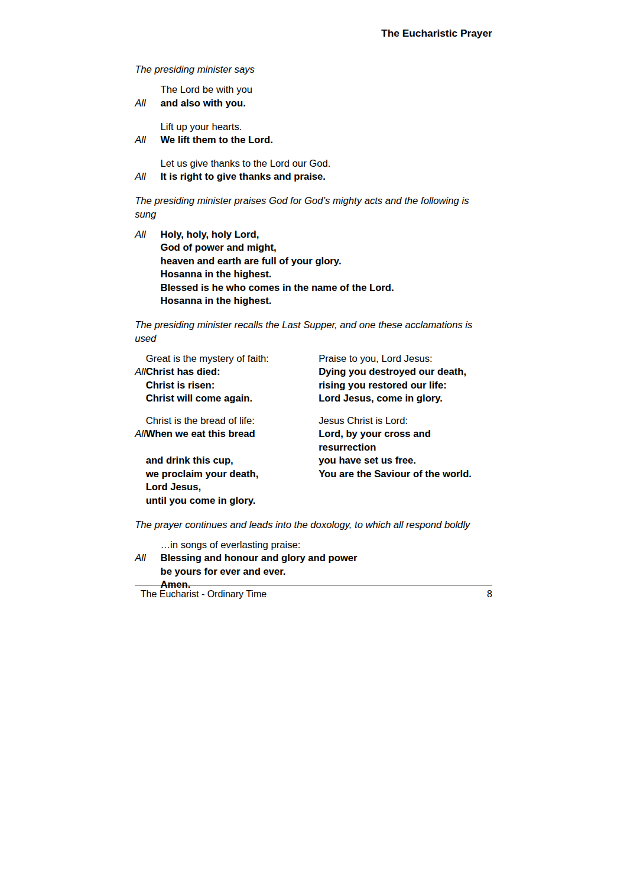The Eucharistic Prayer
The presiding minister says
The Lord be with you
All and also with you.
Lift up your hearts.
All We lift them to the Lord.
Let us give thanks to the Lord our God.
All It is right to give thanks and praise.
The presiding minister praises God for God’s mighty acts and the following is sung
All
Holy, holy, holy Lord,
God of power and might,
heaven and earth are full of your glory.
Hosanna in the highest.
Blessed is he who comes in the name of the Lord.
Hosanna in the highest.
The presiding minister recalls the Last Supper, and one these acclamations is used
| | Great is the mystery of faith: | Praise to you, Lord Jesus: |
| All | Christ has died: | Dying you destroyed our death, |
| | Christ is risen: | rising you restored our life: |
| | Christ will come again. | Lord Jesus, come in glory. |
| | Christ is the bread of life: | Jesus Christ is Lord: |
| All | When we eat this bread | Lord, by your cross and resurrection |
| | and drink this cup, | you have set us free. |
| | we proclaim your death, | You are the Saviour of the world. |
| | Lord Jesus, | |
| | until you come in glory. | |
The prayer continues and leads into the doxology, to which all respond boldly
…in songs of everlasting praise:
All
Blessing and honour and glory and power
be yours for ever and ever.
Amen.
The Eucharist - Ordinary Time 8